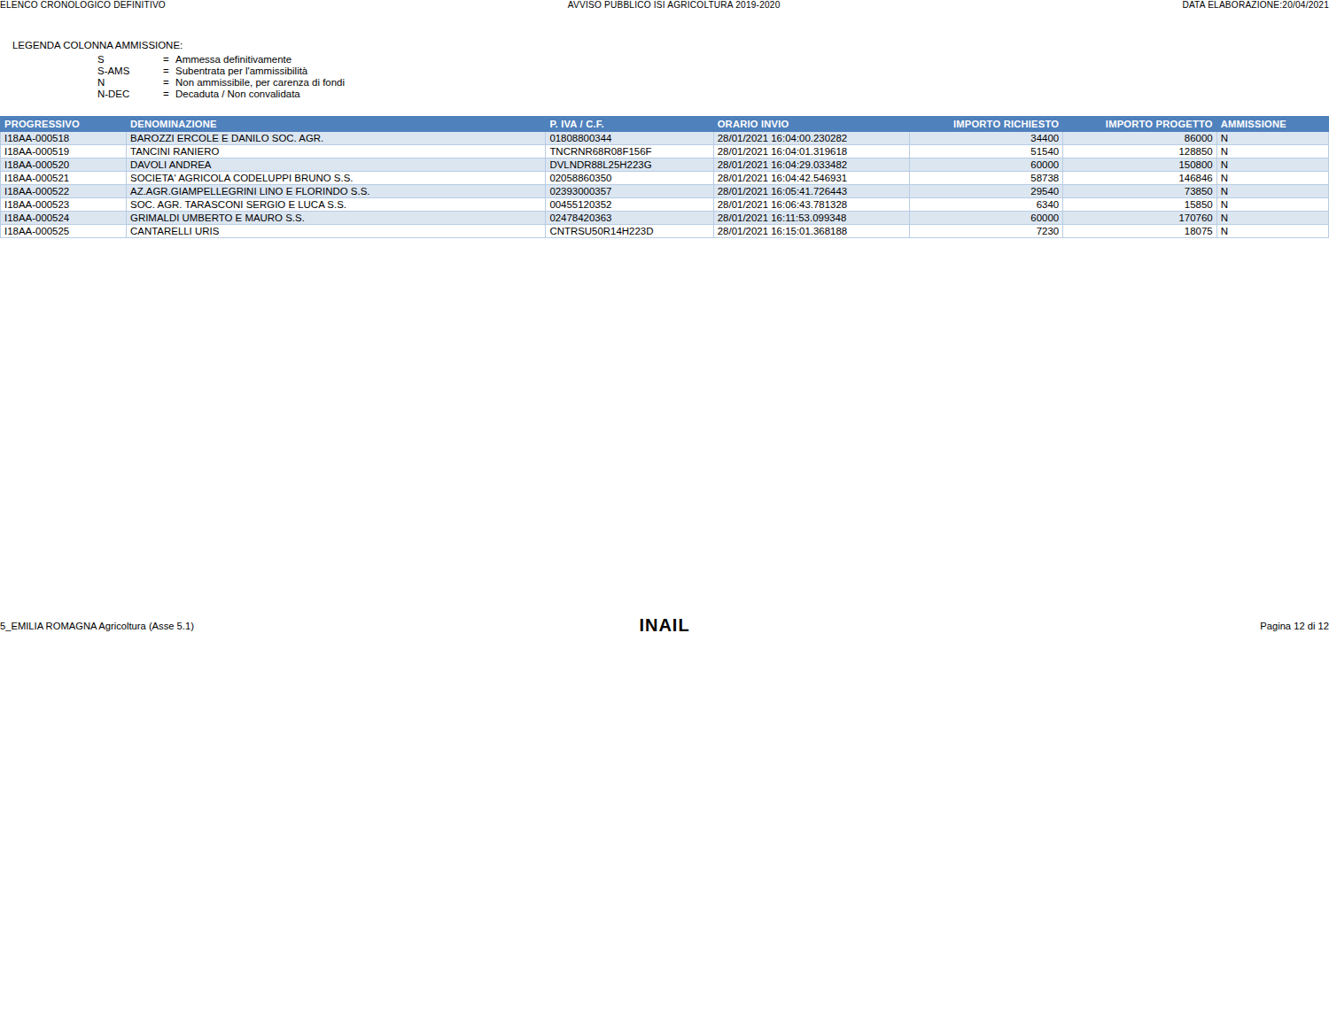ELENCO CRONOLOGICO DEFINITIVO
AVVISO PUBBLICO ISI AGRICOLTURA 2019-2020
DATA ELABORAZIONE:20/04/2021
LEGENDA COLONNA AMMISSIONE:
| S | = | Ammessa definitivamente |
| S-AMS | = | Subentrata per l'ammissibilità |
| N | = | Non ammissibile, per carenza di fondi |
| N-DEC | = | Decaduta / Non convalidata |
| PROGRESSIVO | DENOMINAZIONE | P. IVA / C.F. | ORARIO INVIO | IMPORTO RICHIESTO | IMPORTO PROGETTO | AMMISSIONE |
| --- | --- | --- | --- | --- | --- | --- |
| I18AA-000518 | BAROZZI ERCOLE E DANILO SOC. AGR. | 01808800344 | 28/01/2021 16:04:00.230282 | 34400 | 86000 | N |
| I18AA-000519 | TANCINI RANIERO | TNCRNR68R08F156F | 28/01/2021 16:04:01.319618 | 51540 | 128850 | N |
| I18AA-000520 | DAVOLI ANDREA | DVLNDR88L25H223G | 28/01/2021 16:04:29.033482 | 60000 | 150800 | N |
| I18AA-000521 | SOCIETA' AGRICOLA CODELUPPI BRUNO S.S. | 02058860350 | 28/01/2021 16:04:42.546931 | 58738 | 146846 | N |
| I18AA-000522 | AZ.AGR.GIAMPELLEGRINI LINO E FLORINDO S.S. | 02393000357 | 28/01/2021 16:05:41.726443 | 29540 | 73850 | N |
| I18AA-000523 | SOC. AGR. TARASCONI SERGIO E LUCA S.S. | 00455120352 | 28/01/2021 16:06:43.781328 | 6340 | 15850 | N |
| I18AA-000524 | GRIMALDI UMBERTO E MAURO S.S. | 02478420363 | 28/01/2021 16:11:53.099348 | 60000 | 170760 | N |
| I18AA-000525 | CANTARELLI URIS | CNTRSU50R14H223D | 28/01/2021 16:15:01.368188 | 7230 | 18075 | N |
5_EMILIA ROMAGNA Agricoltura (Asse 5.1)
INAIL
Pagina 12 di 12